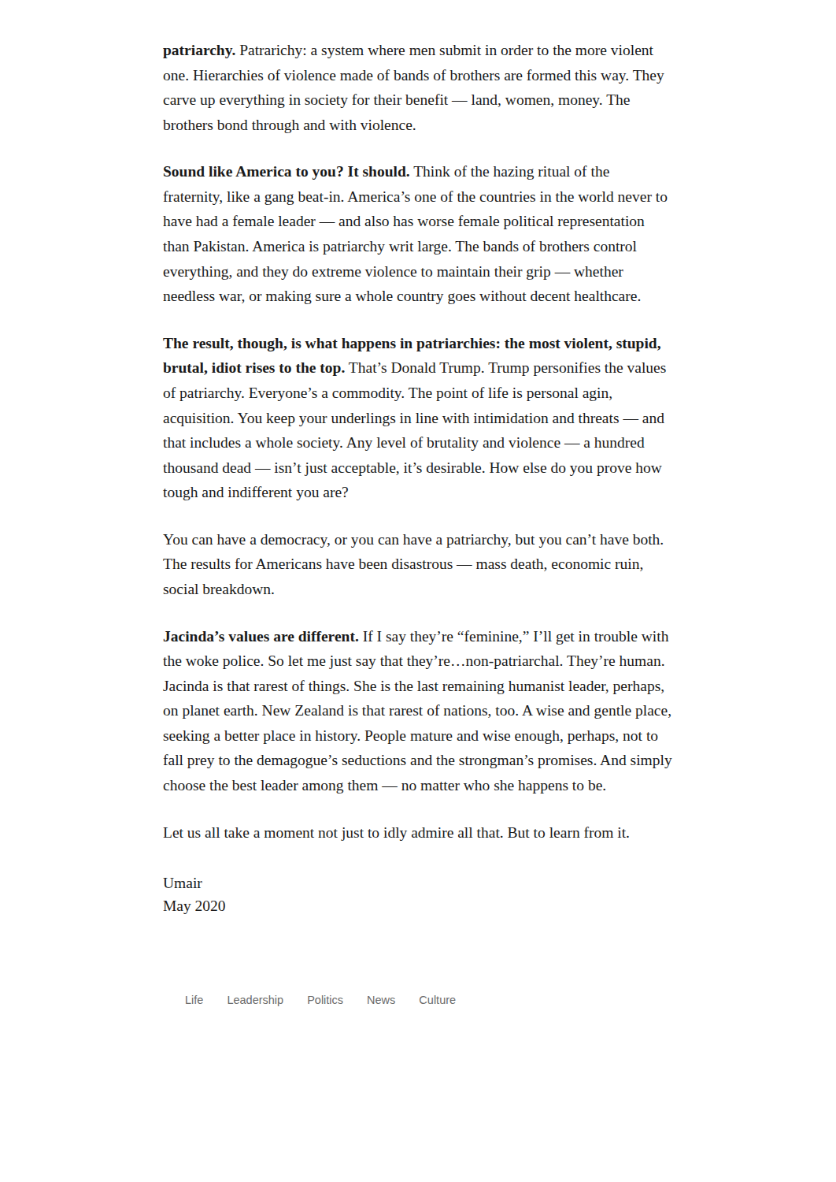patriarchy. Patrarichy: a system where men submit in order to the more violent one. Hierarchies of violence made of bands of brothers are formed this way. They carve up everything in society for their benefit — land, women, money. The brothers bond through and with violence.
Sound like America to you? It should. Think of the hazing ritual of the fraternity, like a gang beat-in. America’s one of the countries in the world never to have had a female leader — and also has worse female political representation than Pakistan. America is patriarchy writ large. The bands of brothers control everything, and they do extreme violence to maintain their grip — whether needless war, or making sure a whole country goes without decent healthcare.
The result, though, is what happens in patriarchies: the most violent, stupid, brutal, idiot rises to the top. That’s Donald Trump. Trump personifies the values of patriarchy. Everyone’s a commodity. The point of life is personal agin, acquisition. You keep your underlings in line with intimidation and threats — and that includes a whole society. Any level of brutality and violence — a hundred thousand dead — isn’t just acceptable, it’s desirable. How else do you prove how tough and indifferent you are?
You can have a democracy, or you can have a patriarchy, but you can’t have both. The results for Americans have been disastrous — mass death, economic ruin, social breakdown.
Jacinda’s values are different. If I say they’re “feminine,” I’ll get in trouble with the woke police. So let me just say that they’re…non-patriarchal. They’re human. Jacinda is that rarest of things. She is the last remaining humanist leader, perhaps, on planet earth. New Zealand is that rarest of nations, too. A wise and gentle place, seeking a better place in history. People mature and wise enough, perhaps, not to fall prey to the demagogue’s seductions and the strongman’s promises. And simply choose the best leader among them — no matter who she happens to be.
Let us all take a moment not just to idly admire all that. But to learn from it.
Umair
May 2020
Life Leadership Politics News Culture